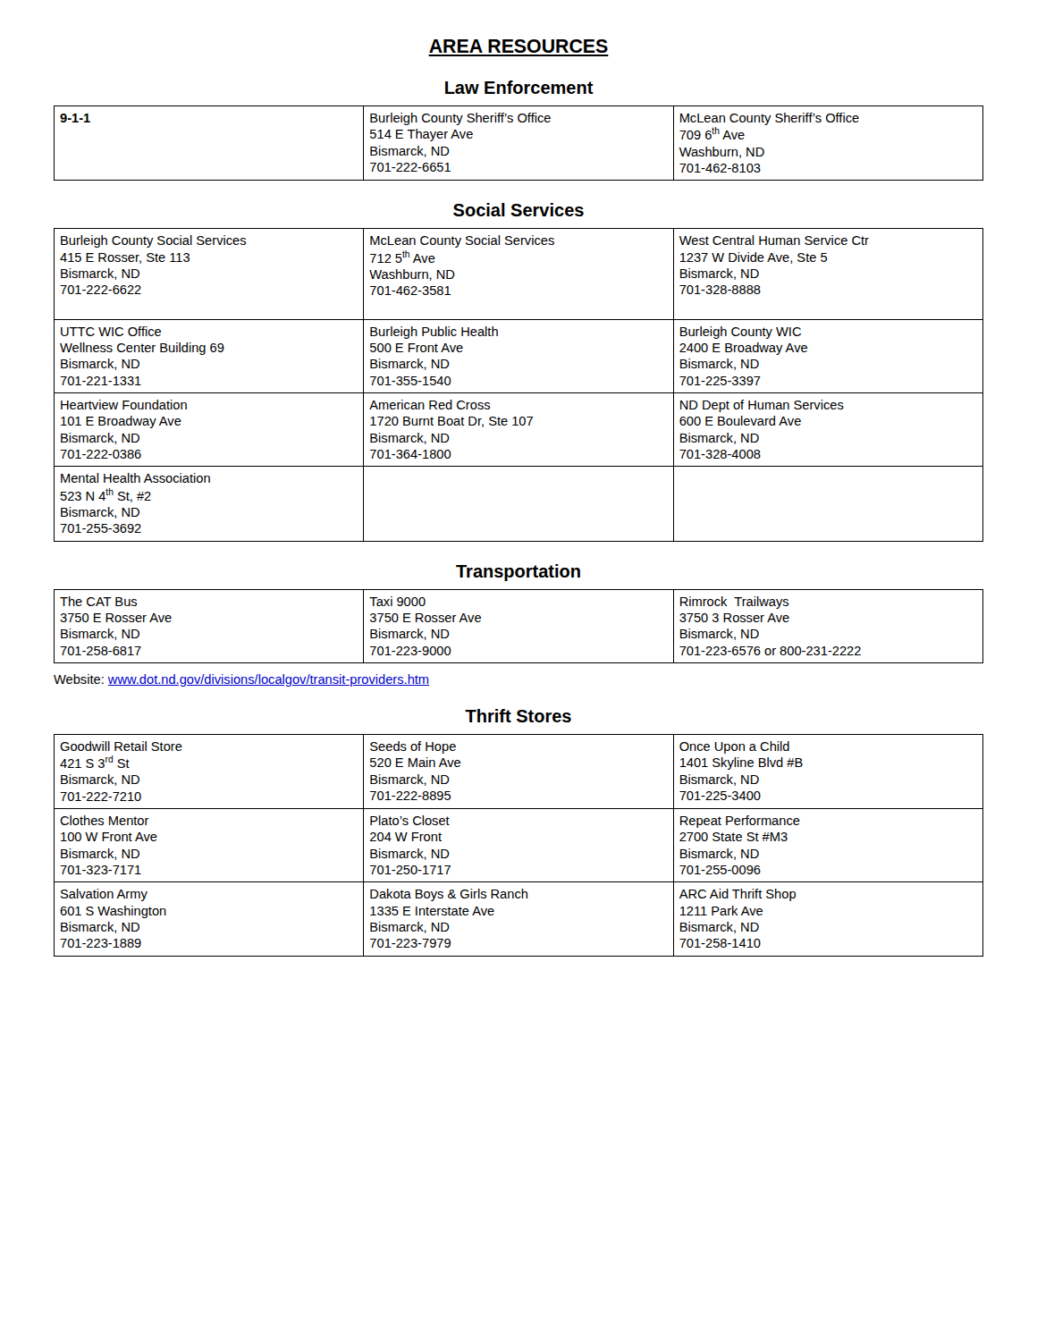AREA RESOURCES
Law Enforcement
| 9-1-1 | Burleigh County Sheriff’s Office 514 E Thayer Ave Bismarck, ND 701-222-6651 | McLean County Sheriff’s Office 709 6 th Ave Washburn, ND 701-462-8103 |
Social Services
| Burleigh County Social Services 415 E Rosser, Ste 113 Bismarck, ND 701-222-6622 | McLean County Social Services 712 5 th Ave Washburn, ND 701-462-3581 | West Central Human Service Ctr 1237 W Divide Ave, Ste 5 Bismarck, ND 701-328-8888 |
| UTTC WIC Office Wellness Center Building 69 Bismarck, ND 701-221-1331 | Burleigh Public Health 500 E Front Ave Bismarck, ND 701-355-1540 | Burleigh County WIC 2400 E Broadway Ave Bismarck, ND 701-225-3397 |
| Heartview Foundation 101 E Broadway Ave Bismarck, ND 701-222-0386 | American Red Cross 1720 Burnt Boat Dr, Ste 107 Bismarck, ND 701-364-1800 | ND Dept of Human Services 600 E Boulevard Ave Bismarck, ND 701-328-4008 |
| Mental Health Association 523 N 4 th St, #2 Bismarck, ND 701-255-3692 | | |
Transportation
| The CAT Bus 3750 E Rosser Ave Bismarck, ND 701-258-6817 | Taxi 9000 3750 E Rosser Ave Bismarck, ND 701-223-9000 | Rimrock Trailways 3750 3 Rosser Ave Bismarck, ND 701-223-6576 or 800-231-2222 |
Website: www.dot.nd.gov/divisions/localgov/transit-providers.htm
Thrift Stores
| Goodwill Retail Store 421 S 3 rd St Bismarck, ND 701-222-7210 | Seeds of Hope 520 E Main Ave Bismarck, ND 701-222-8895 | Once Upon a Child 1401 Skyline Blvd #B Bismarck, ND 701-225-3400 |
| Clothes Mentor 100 W Front Ave Bismarck, ND 701-323-7171 | Plato’s Closet 204 W Front Bismarck, ND 701-250-1717 | Repeat Performance 2700 State St #M3 Bismarck, ND 701-255-0096 |
| Salvation Army 601 S Washington Bismarck, ND 701-223-1889 | Dakota Boys & Girls Ranch 1335 E Interstate Ave Bismarck, ND 701-223-7979 | ARC Aid Thrift Shop 1211 Park Ave Bismarck, ND 701-258-1410 |